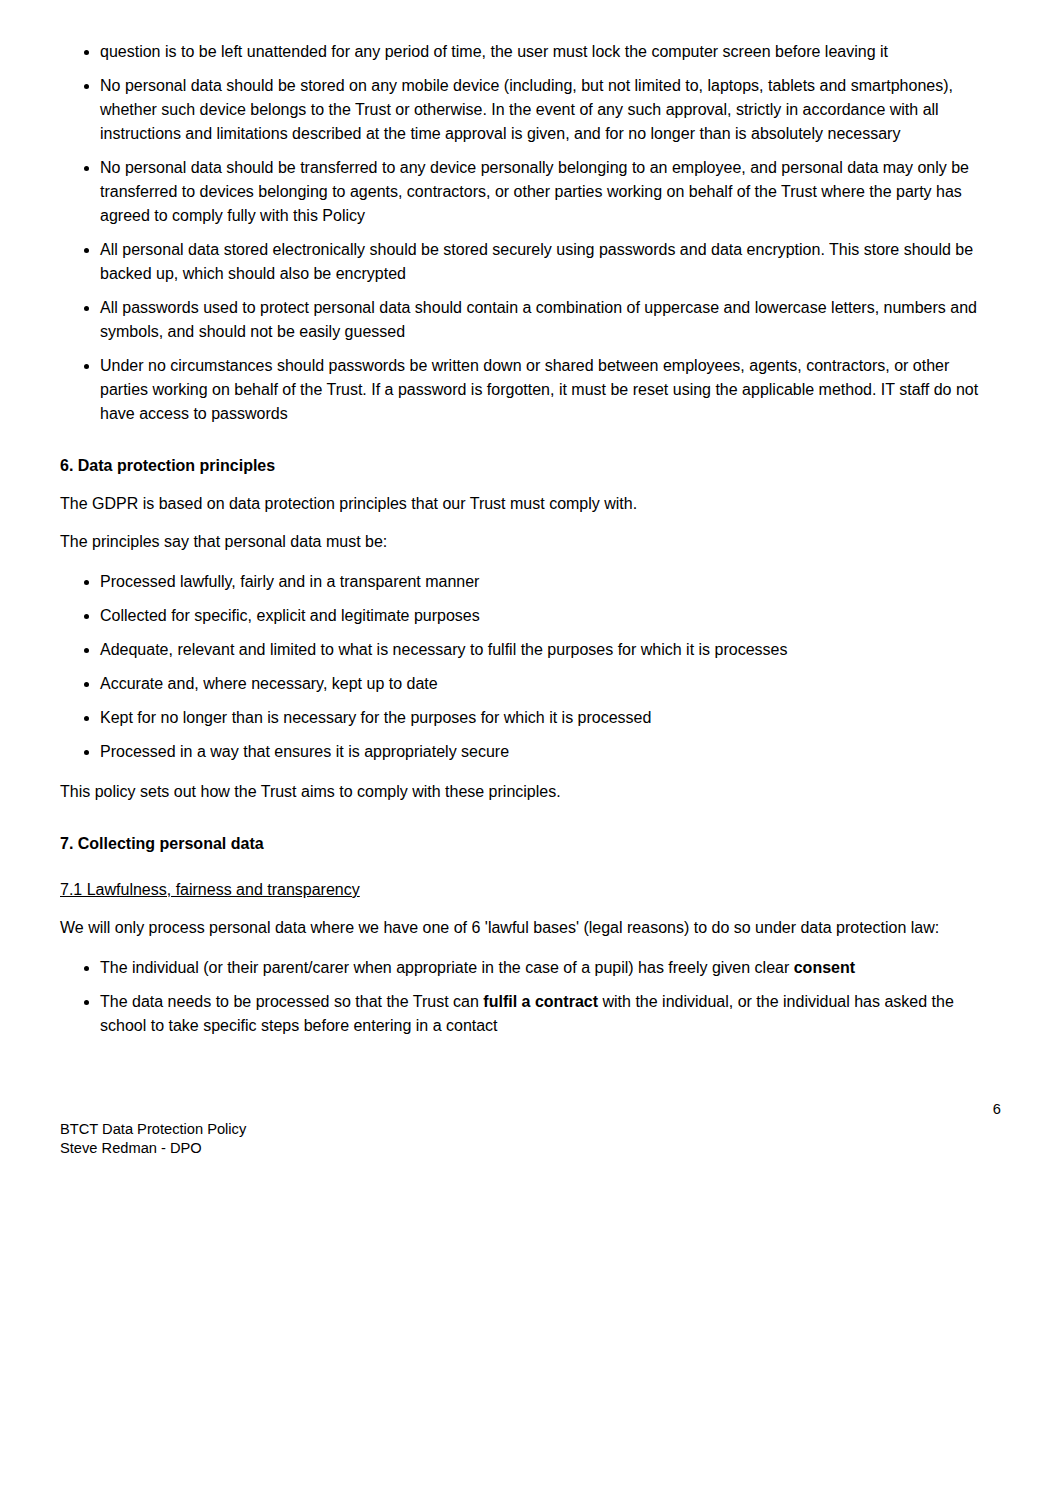question is to be left unattended for any period of time, the user must lock the computer screen before leaving it
No personal data should be stored on any mobile device (including, but not limited to, laptops, tablets and smartphones), whether such device belongs to the Trust or otherwise. In the event of any such approval, strictly in accordance with all instructions and limitations described at the time approval is given, and for no longer than is absolutely necessary
No personal data should be transferred to any device personally belonging to an employee, and personal data may only be transferred to devices belonging to agents, contractors, or other parties working on behalf of the Trust where the party has agreed to comply fully with this Policy
All personal data stored electronically should be stored securely using passwords and data encryption. This store should be backed up, which should also be encrypted
All passwords used to protect personal data should contain a combination of uppercase and lowercase letters, numbers and symbols, and should not be easily guessed
Under no circumstances should passwords be written down or shared between employees, agents, contractors, or other parties working on behalf of the Trust. If a password is forgotten, it must be reset using the applicable method. IT staff do not have access to passwords
6. Data protection principles
The GDPR is based on data protection principles that our Trust must comply with.
The principles say that personal data must be:
Processed lawfully, fairly and in a transparent manner
Collected for specific, explicit and legitimate purposes
Adequate, relevant and limited to what is necessary to fulfil the purposes for which it is processes
Accurate and, where necessary, kept up to date
Kept for no longer than is necessary for the purposes for which it is processed
Processed in a way that ensures it is appropriately secure
This policy sets out how the Trust aims to comply with these principles.
7. Collecting personal data
7.1 Lawfulness, fairness and transparency
We will only process personal data where we have one of 6 'lawful bases' (legal reasons) to do so under data protection law:
The individual (or their parent/carer when appropriate in the case of a pupil) has freely given clear consent
The data needs to be processed so that the Trust can fulfil a contract with the individual, or the individual has asked the school to take specific steps before entering in a contact
6
BTCT Data Protection Policy
Steve Redman - DPO